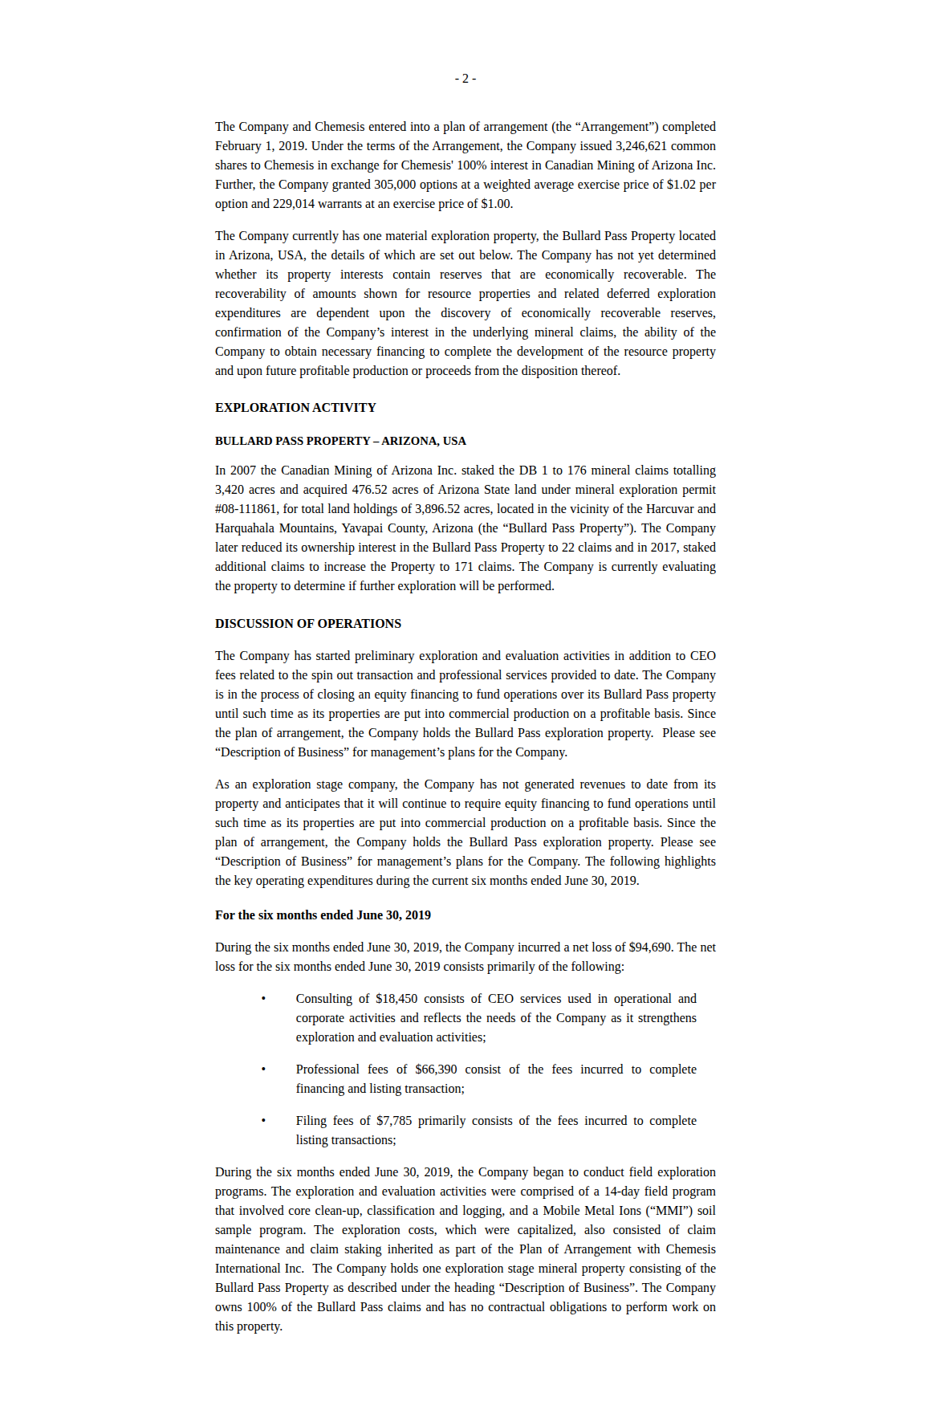- 2 -
The Company and Chemesis entered into a plan of arrangement (the “Arrangement”) completed February 1, 2019. Under the terms of the Arrangement, the Company issued 3,246,621 common shares to Chemesis in exchange for Chemesis' 100% interest in Canadian Mining of Arizona Inc. Further, the Company granted 305,000 options at a weighted average exercise price of $1.02 per option and 229,014 warrants at an exercise price of $1.00.
The Company currently has one material exploration property, the Bullard Pass Property located in Arizona, USA, the details of which are set out below. The Company has not yet determined whether its property interests contain reserves that are economically recoverable. The recoverability of amounts shown for resource properties and related deferred exploration expenditures are dependent upon the discovery of economically recoverable reserves, confirmation of the Company’s interest in the underlying mineral claims, the ability of the Company to obtain necessary financing to complete the development of the resource property and upon future profitable production or proceeds from the disposition thereof.
EXPLORATION ACTIVITY
BULLARD PASS PROPERTY – ARIZONA, USA
In 2007 the Canadian Mining of Arizona Inc. staked the DB 1 to 176 mineral claims totalling 3,420 acres and acquired 476.52 acres of Arizona State land under mineral exploration permit #08-111861, for total land holdings of 3,896.52 acres, located in the vicinity of the Harcuvar and Harquahala Mountains, Yavapai County, Arizona (the “Bullard Pass Property”). The Company later reduced its ownership interest in the Bullard Pass Property to 22 claims and in 2017, staked additional claims to increase the Property to 171 claims. The Company is currently evaluating the property to determine if further exploration will be performed.
DISCUSSION OF OPERATIONS
The Company has started preliminary exploration and evaluation activities in addition to CEO fees related to the spin out transaction and professional services provided to date. The Company is in the process of closing an equity financing to fund operations over its Bullard Pass property until such time as its properties are put into commercial production on a profitable basis. Since the plan of arrangement, the Company holds the Bullard Pass exploration property. Please see “Description of Business” for management’s plans for the Company.
As an exploration stage company, the Company has not generated revenues to date from its property and anticipates that it will continue to require equity financing to fund operations until such time as its properties are put into commercial production on a profitable basis. Since the plan of arrangement, the Company holds the Bullard Pass exploration property. Please see “Description of Business” for management’s plans for the Company. The following highlights the key operating expenditures during the current six months ended June 30, 2019.
For the six months ended June 30, 2019
During the six months ended June 30, 2019, the Company incurred a net loss of $94,690. The net loss for the six months ended June 30, 2019 consists primarily of the following:
Consulting of $18,450 consists of CEO services used in operational and corporate activities and reflects the needs of the Company as it strengthens exploration and evaluation activities;
Professional fees of $66,390 consist of the fees incurred to complete financing and listing transaction;
Filing fees of $7,785 primarily consists of the fees incurred to complete listing transactions;
During the six months ended June 30, 2019, the Company began to conduct field exploration programs. The exploration and evaluation activities were comprised of a 14-day field program that involved core clean-up, classification and logging, and a Mobile Metal Ions (“MMI”) soil sample program. The exploration costs, which were capitalized, also consisted of claim maintenance and claim staking inherited as part of the Plan of Arrangement with Chemesis International Inc. The Company holds one exploration stage mineral property consisting of the Bullard Pass Property as described under the heading “Description of Business”. The Company owns 100% of the Bullard Pass claims and has no contractual obligations to perform work on this property.